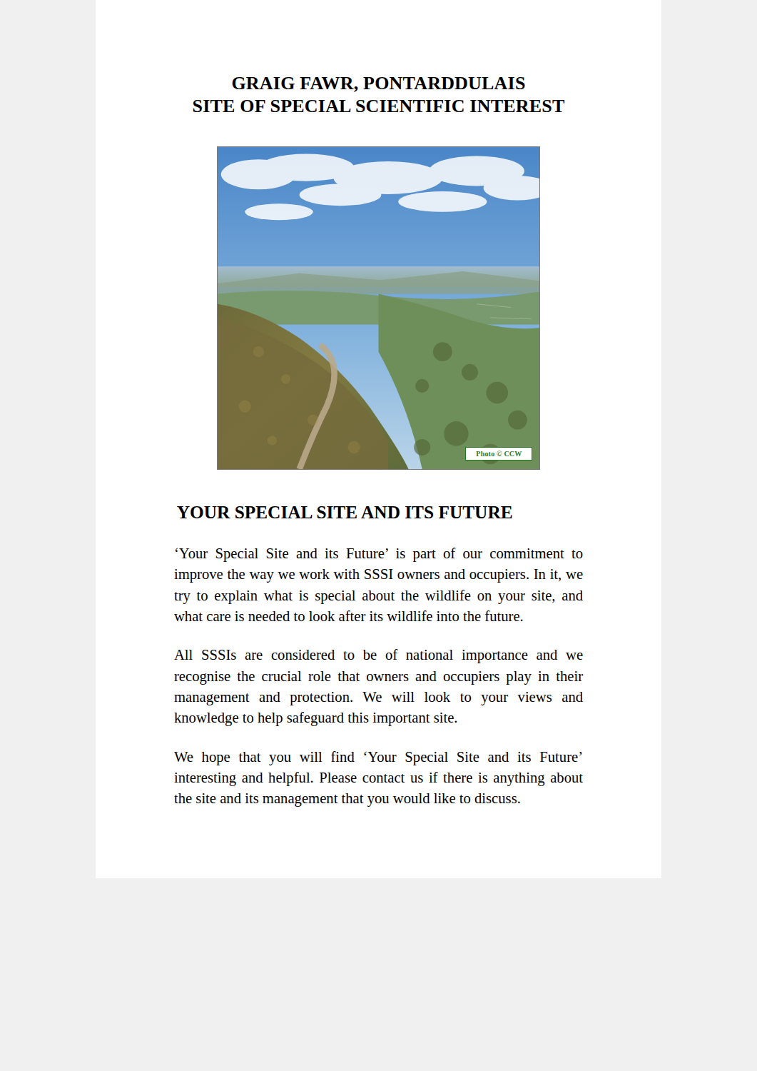GRAIG FAWR, PONTARDDULAIS SITE OF SPECIAL SCIENTIFIC INTEREST
Photo © CCW
YOUR SPECIAL SITE AND ITS FUTURE
‘Your Special Site and its Future’ is part of our commitment to improve the way we work with SSSI owners and occupiers. In it, we try to explain what is special about the wildlife on your site, and what care is needed to look after its wildlife into the future.
All SSSIs are considered to be of national importance and we recognise the crucial role that owners and occupiers play in their management and protection. We will look to your views and knowledge to help safeguard this important site.
We hope that you will find ‘Your Special Site and its Future’ interesting and helpful. Please contact us if there is anything about the site and its management that you would like to discuss.